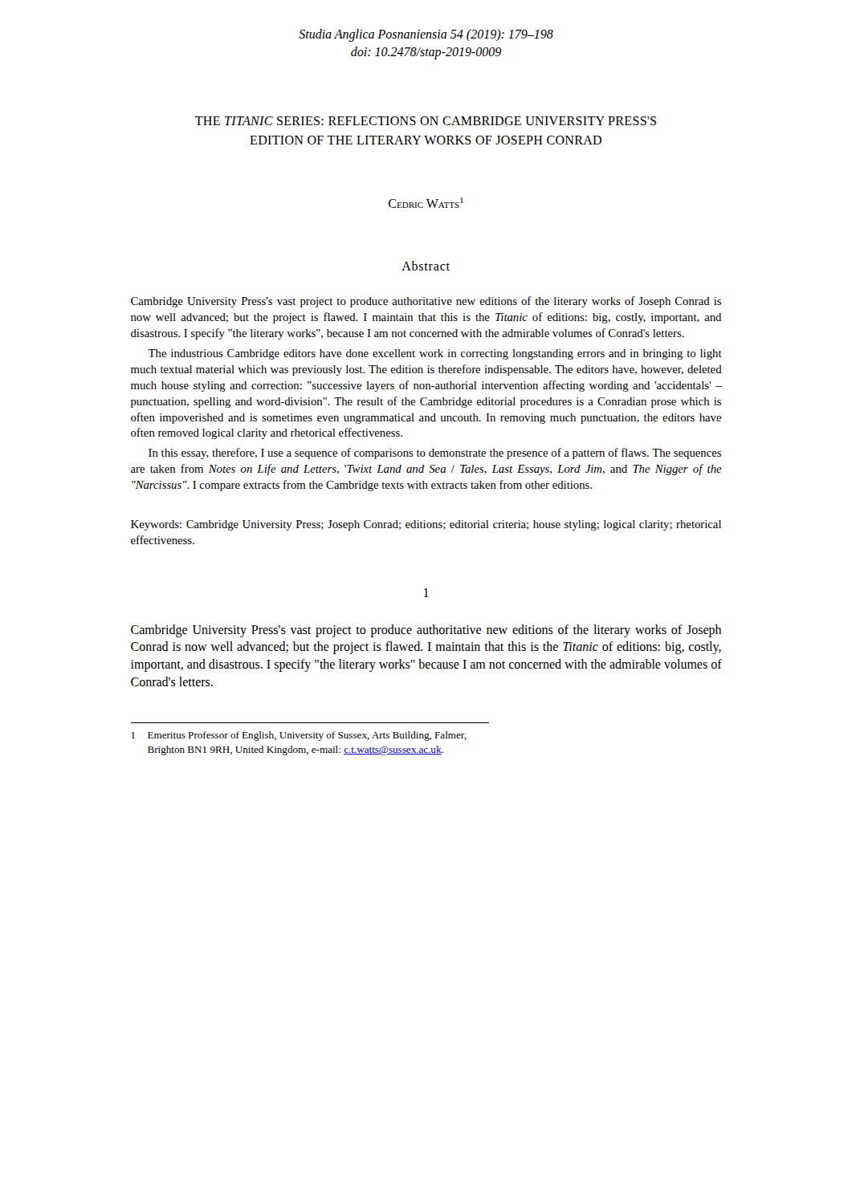Studia Anglica Posnaniensia 54 (2019): 179–198
doi: 10.2478/stap-2019-0009
The Titanic Series: Reflections on Cambridge University Press's Edition of the Literary Works of Joseph Conrad
Cedric Watts1
Abstract
Cambridge University Press's vast project to produce authoritative new editions of the literary works of Joseph Conrad is now well advanced; but the project is flawed. I maintain that this is the Titanic of editions: big, costly, important, and disastrous. I specify "the literary works", because I am not concerned with the admirable volumes of Conrad's letters.
The industrious Cambridge editors have done excellent work in correcting longstanding errors and in bringing to light much textual material which was previously lost. The edition is therefore indispensable. The editors have, however, deleted much house styling and correction: "successive layers of non-authorial intervention affecting wording and 'accidentals' – punctuation, spelling and word-division". The result of the Cambridge editorial procedures is a Conradian prose which is often impoverished and is sometimes even ungrammatical and uncouth. In removing much punctuation, the editors have often removed logical clarity and rhetorical effectiveness.
In this essay, therefore, I use a sequence of comparisons to demonstrate the presence of a pattern of flaws. The sequences are taken from Notes on Life and Letters, 'Twixt Land and Sea / Tales, Last Essays, Lord Jim, and The Nigger of the "Narcissus". I compare extracts from the Cambridge texts with extracts taken from other editions.
Keywords: Cambridge University Press; Joseph Conrad; editions; editorial criteria; house styling; logical clarity; rhetorical effectiveness.
1
Cambridge University Press's vast project to produce authoritative new editions of the literary works of Joseph Conrad is now well advanced; but the project is flawed. I maintain that this is the Titanic of editions: big, costly, important, and disastrous. I specify "the literary works" because I am not concerned with the admirable volumes of Conrad's letters.
1 Emeritus Professor of English, University of Sussex, Arts Building, Falmer, Brighton BN1 9RH, United Kingdom, e-mail: c.t.watts@sussex.ac.uk.